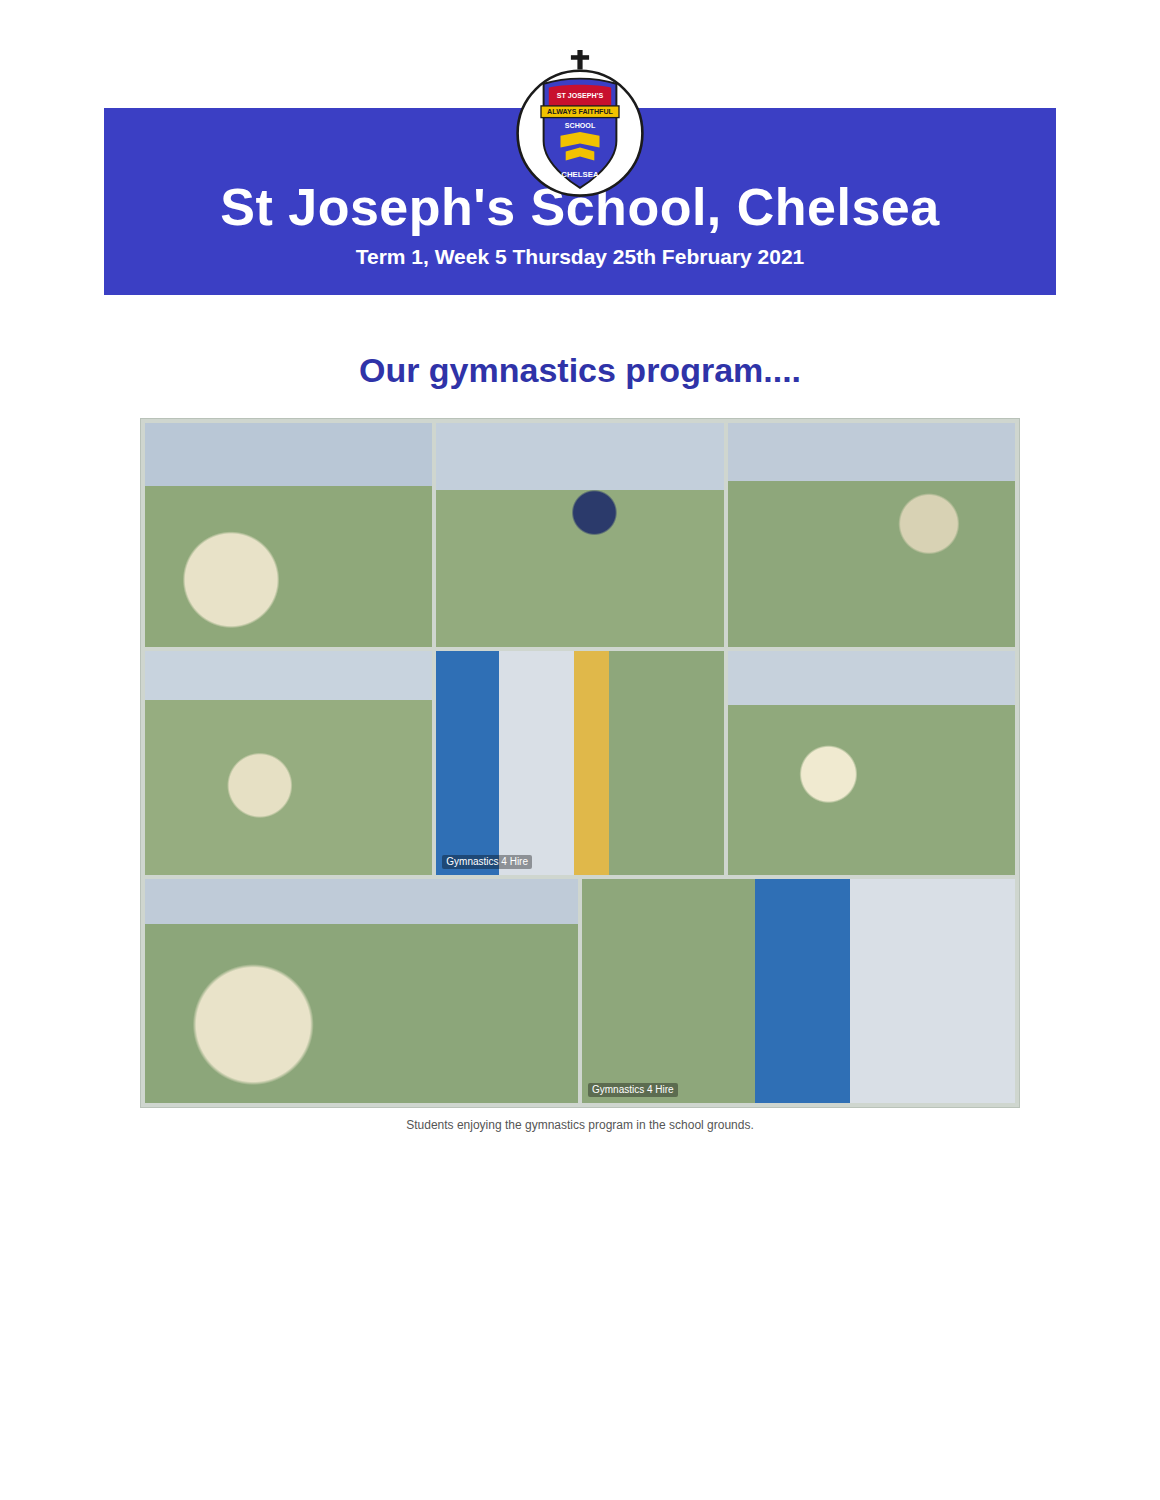ALWAYS FAITHFUL ST JOSEPH'S SCHOOL CHELSEA
St Joseph's School, Chelsea
Term 1, Week 5 Thursday 25th February 2021
Our gymnastics program....
Gymnastics 4 Hire
Gymnastics 4 Hire
Students enjoying the gymnastics program in the school grounds.